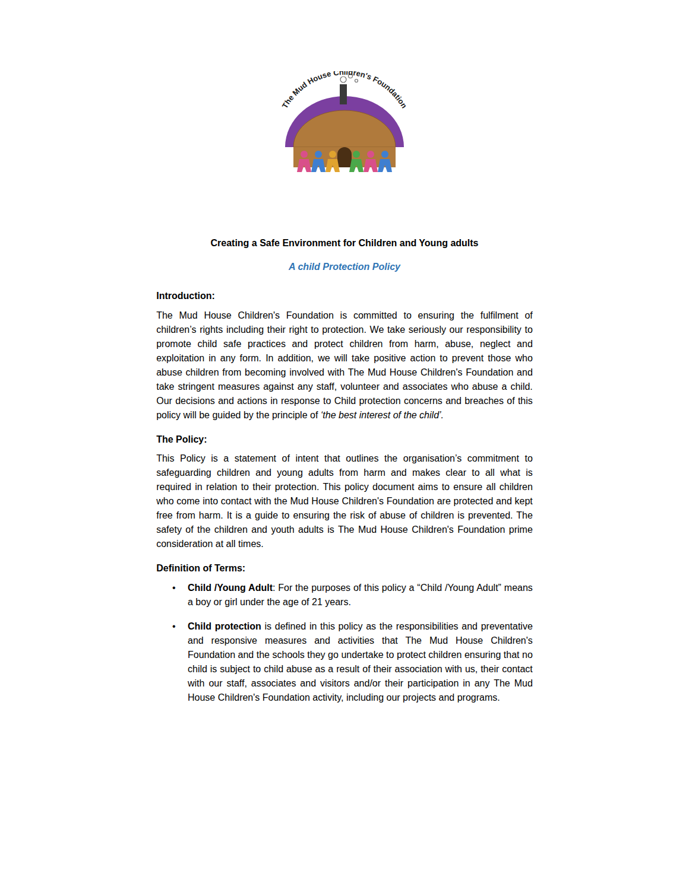The Mud House Children's Foundation logo The Mud House Children's Foundation
Creating a Safe Environment for Children and Young adults
A child Protection Policy
Introduction:
The Mud House Children's Foundation is committed to ensuring the fulfilment of children’s rights including their right to protection. We take seriously our responsibility to promote child safe practices and protect children from harm, abuse, neglect and exploitation in any form. In addition, we will take positive action to prevent those who abuse children from becoming involved with The Mud House Children's Foundation and take stringent measures against any staff, volunteer and associates who abuse a child. Our decisions and actions in response to Child protection concerns and breaches of this policy will be guided by the principle of ‘the best interest of the child’.
The Policy:
This Policy is a statement of intent that outlines the organisation’s commitment to safeguarding children and young adults from harm and makes clear to all what is required in relation to their protection. This policy document aims to ensure all children who come into contact with the Mud House Children's Foundation are protected and kept free from harm. It is a guide to ensuring the risk of abuse of children is prevented. The safety of the children and youth adults is The Mud House Children's Foundation prime consideration at all times.
Definition of Terms:
Child /Young Adult: For the purposes of this policy a “Child /Young Adult” means a boy or girl under the age of 21 years.
Child protection is defined in this policy as the responsibilities and preventative and responsive measures and activities that The Mud House Children's Foundation and the schools they go undertake to protect children ensuring that no child is subject to child abuse as a result of their association with us, their contact with our staff, associates and visitors and/or their participation in any The Mud House Children's Foundation activity, including our projects and programs.